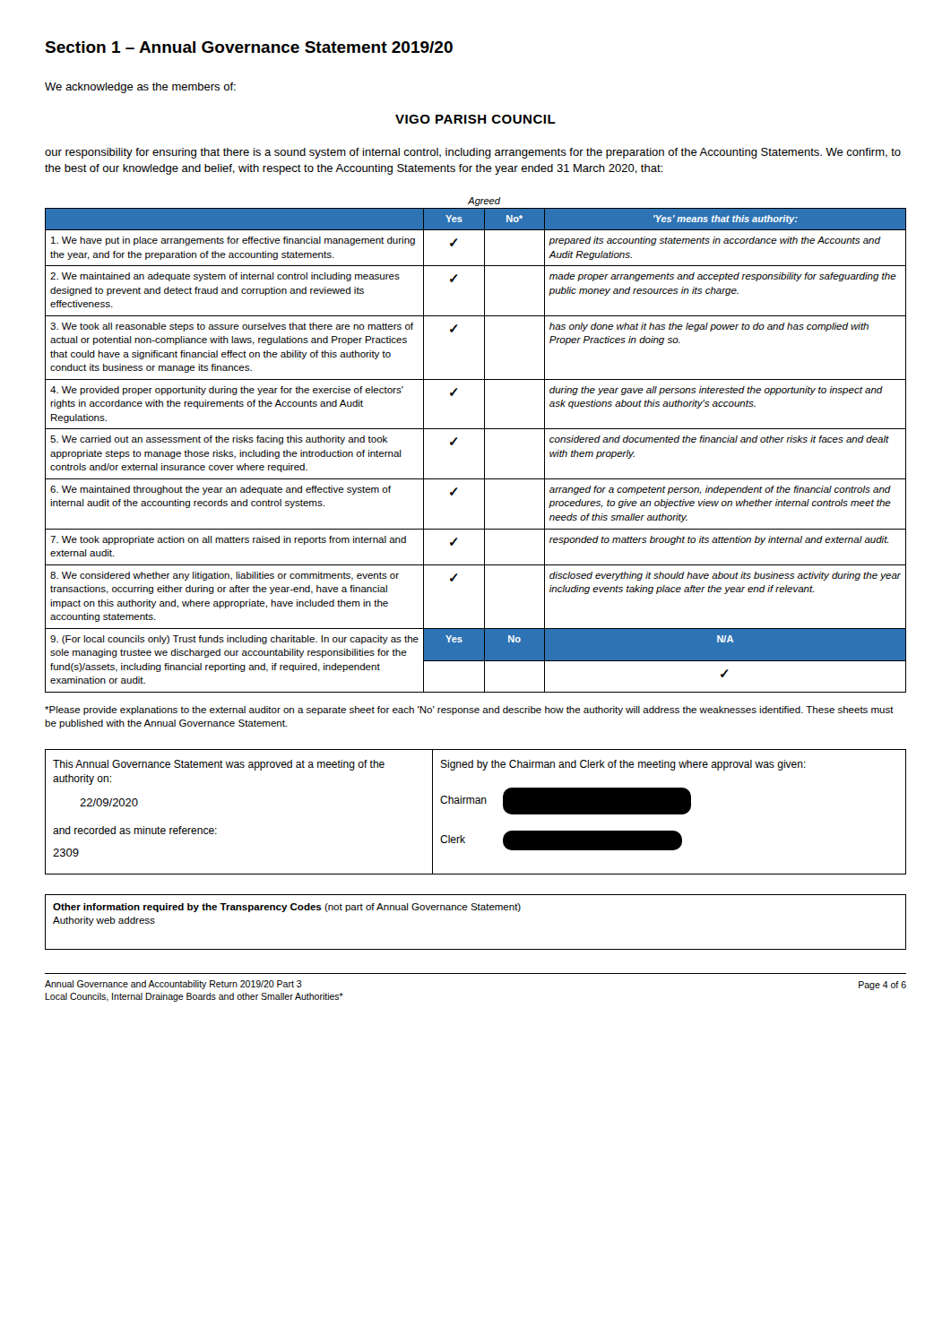Section 1 – Annual Governance Statement 2019/20
We acknowledge as the members of:
VIGO PARISH COUNCIL
our responsibility for ensuring that there is a sound system of internal control, including arrangements for the preparation of the Accounting Statements. We confirm, to the best of our knowledge and belief, with respect to the Accounting Statements for the year ended 31 March 2020, that:
| | Agreed | |
| --- | --- | --- |
| | Yes | No* | 'Yes' means that this authority: |
| 1. We have put in place arrangements for effective financial management during the year, and for the preparation of the accounting statements. | ✓ | | prepared its accounting statements in accordance with the Accounts and Audit Regulations. |
| 2. We maintained an adequate system of internal control including measures designed to prevent and detect fraud and corruption and reviewed its effectiveness. | ✓ | | made proper arrangements and accepted responsibility for safeguarding the public money and resources in its charge. |
| 3. We took all reasonable steps to assure ourselves that there are no matters of actual or potential non-compliance with laws, regulations and Proper Practices that could have a significant financial effect on the ability of this authority to conduct its business or manage its finances. | ✓ | | has only done what it has the legal power to do and has complied with Proper Practices in doing so. |
| 4. We provided proper opportunity during the year for the exercise of electors' rights in accordance with the requirements of the Accounts and Audit Regulations. | ✓ | | during the year gave all persons interested the opportunity to inspect and ask questions about this authority's accounts. |
| 5. We carried out an assessment of the risks facing this authority and took appropriate steps to manage those risks, including the introduction of internal controls and/or external insurance cover where required. | ✓ | | considered and documented the financial and other risks it faces and dealt with them properly. |
| 6. We maintained throughout the year an adequate and effective system of internal audit of the accounting records and control systems. | ✓ | | arranged for a competent person, independent of the financial controls and procedures, to give an objective view on whether internal controls meet the needs of this smaller authority. |
| 7. We took appropriate action on all matters raised in reports from internal and external audit. | ✓ | | responded to matters brought to its attention by internal and external audit. |
| 8. We considered whether any litigation, liabilities or commitments, events or transactions, occurring either during or after the year-end, have a financial impact on this authority and, where appropriate, have included them in the accounting statements. | ✓ | | disclosed everything it should have about its business activity during the year including events taking place after the year end if relevant. |
| 9. (For local councils only) Trust funds including charitable. In our capacity as the sole managing trustee we discharged our accountability responsibilities for the fund(s)/assets, including financial reporting and, if required, independent examination or audit. | Yes | No | N/A |
| | | ✓ |
*Please provide explanations to the external auditor on a separate sheet for each 'No' response and describe how the authority will address the weaknesses identified. These sheets must be published with the Annual Governance Statement.
| This Annual Governance Statement was approved at a meeting of the authority on: 22/09/2020 and recorded as minute reference: 2309 | Signed by the Chairman and Clerk of the meeting where approval was given: Chairman Clerk |
| Other information required by the Transparency Codes (not part of Annual Governance Statement) Authority web address |
Annual Governance and Accountability Return 2019/20 Part 3
Local Councils, Internal Drainage Boards and other Smaller Authorities*
Page 4 of 6